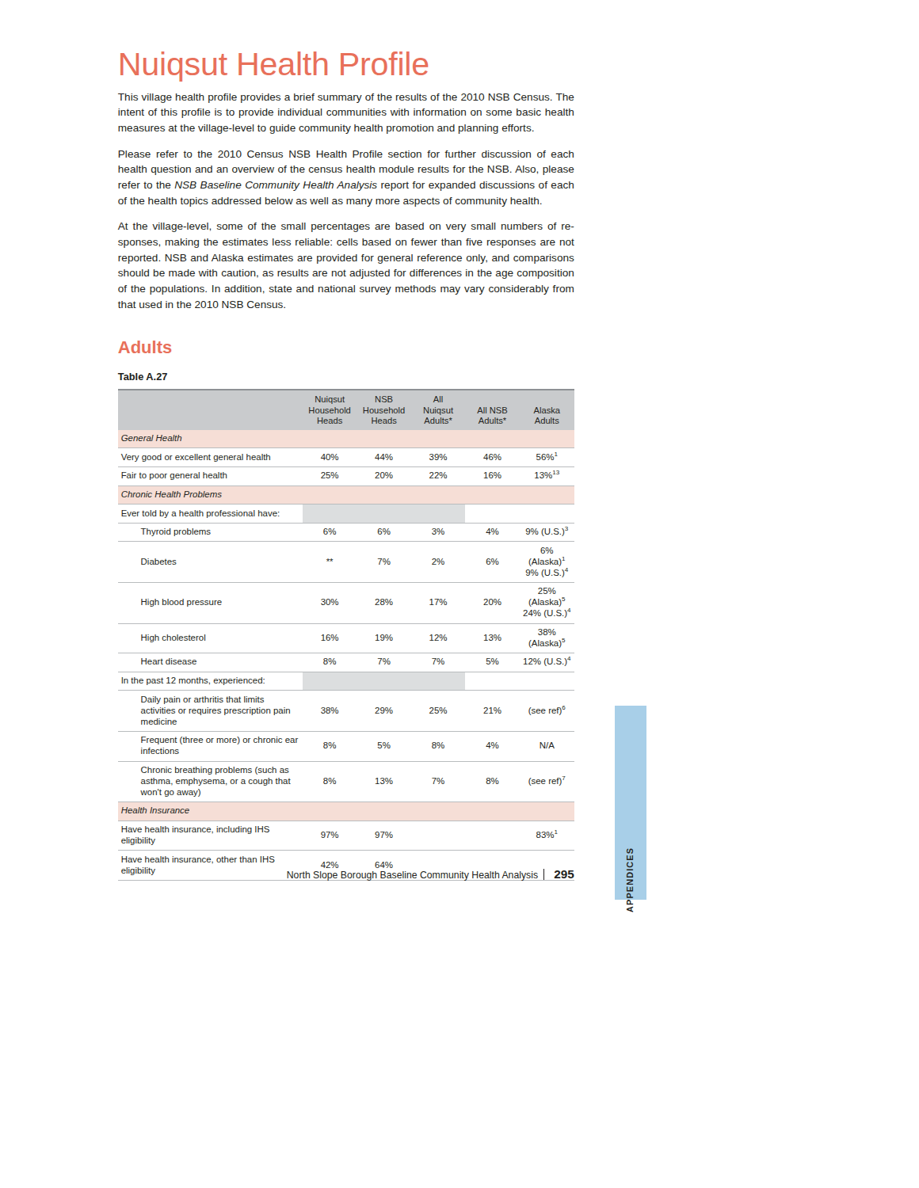Nuiqsut Health Profile
This village health profile provides a brief summary of the results of the 2010 NSB Census. The intent of this profile is to provide individual communities with information on some basic health measures at the village-level to guide community health promotion and planning efforts.
Please refer to the 2010 Census NSB Health Profile section for further discussion of each health question and an overview of the census health module results for the NSB. Also, please refer to the NSB Baseline Community Health Analysis report for expanded discussions of each of the health topics addressed below as well as many more aspects of community health.
At the village-level, some of the small percentages are based on very small numbers of responses, making the estimates less reliable: cells based on fewer than five responses are not reported. NSB and Alaska estimates are provided for general reference only, and comparisons should be made with caution, as results are not adjusted for differences in the age composition of the populations. In addition, state and national survey methods may vary considerably from that used in the 2010 NSB Census.
Adults
Table A.27
| | Nuiqsut Household Heads | NSB Household Heads | All Nuiqsut Adults* | All NSB Adults* | Alaska Adults |
| --- | --- | --- | --- | --- | --- |
| General Health | | | | | |
| Very good or excellent general health | 40% | 44% | 39% | 46% | 56% 1 |
| Fair to poor general health | 25% | 20% | 22% | 16% | 13% 13 |
| Chronic Health Problems | | | | | |
| Ever told by a health professional have: | | | | | |
| Thyroid problems | 6% | 6% | 3% | 4% | 9% (U.S.) 3 |
| Diabetes | ** | 7% | 2% | 6% | 6% (Alaska) 1 9% (U.S.) 4 |
| High blood pressure | 30% | 28% | 17% | 20% | 25% (Alaska) 5 24% (U.S.) 4 |
| High cholesterol | 16% | 19% | 12% | 13% | 38% (Alaska) 5 |
| Heart disease | 8% | 7% | 7% | 5% | 12% (U.S.) 4 |
| In the past 12 months, experienced: | | | | | |
| Daily pain or arthritis that limits activities or requires prescription pain medicine | 38% | 29% | 25% | 21% | (see ref) 6 |
| Frequent (three or more) or chronic ear infections | 8% | 5% | 8% | 4% | N/A |
| Chronic breathing problems (such as asthma, emphysema, or a cough that won't go away) | 8% | 13% | 7% | 8% | (see ref) 7 |
| Health Insurance | | | | | |
| Have health insurance, including IHS eligibility | 97% | 97% | | | 83% 1 |
| Have health insurance, other than IHS eligibility | 42% | 64% | | | |
North Slope Borough Baseline Community Health Analysis 295
APPENDICES